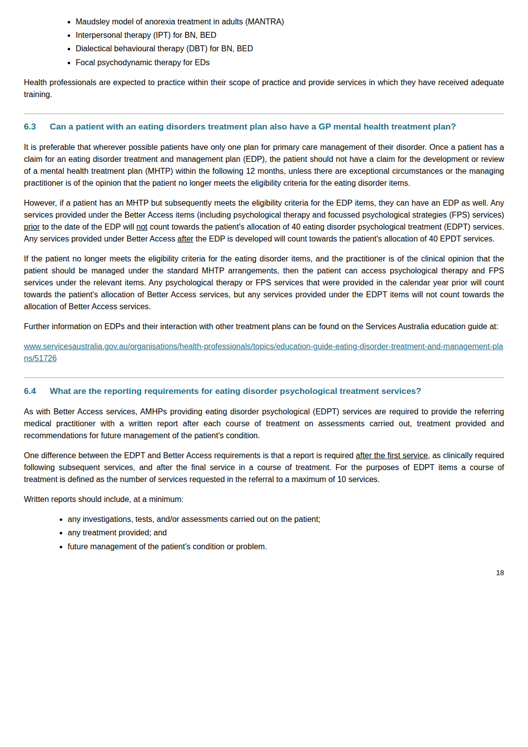Maudsley model of anorexia treatment in adults (MANTRA)
Interpersonal therapy (IPT) for BN, BED
Dialectical behavioural therapy (DBT) for BN, BED
Focal psychodynamic therapy for EDs
Health professionals are expected to practice within their scope of practice and provide services in which they have received adequate training.
6.3 Can a patient with an eating disorders treatment plan also have a GP mental health treatment plan?
It is preferable that wherever possible patients have only one plan for primary care management of their disorder. Once a patient has a claim for an eating disorder treatment and management plan (EDP), the patient should not have a claim for the development or review of a mental health treatment plan (MHTP) within the following 12 months, unless there are exceptional circumstances or the managing practitioner is of the opinion that the patient no longer meets the eligibility criteria for the eating disorder items.
However, if a patient has an MHTP but subsequently meets the eligibility criteria for the EDP items, they can have an EDP as well. Any services provided under the Better Access items (including psychological therapy and focussed psychological strategies (FPS) services) prior to the date of the EDP will not count towards the patient's allocation of 40 eating disorder psychological treatment (EDPT) services. Any services provided under Better Access after the EDP is developed will count towards the patient's allocation of 40 EPDT services.
If the patient no longer meets the eligibility criteria for the eating disorder items, and the practitioner is of the clinical opinion that the patient should be managed under the standard MHTP arrangements, then the patient can access psychological therapy and FPS services under the relevant items. Any psychological therapy or FPS services that were provided in the calendar year prior will count towards the patient's allocation of Better Access services, but any services provided under the EDPT items will not count towards the allocation of Better Access services.
Further information on EDPs and their interaction with other treatment plans can be found on the Services Australia education guide at:
www.servicesaustralia.gov.au/organisations/health-professionals/topics/education-guide-eating-disorder-treatment-and-management-plans/51726
6.4 What are the reporting requirements for eating disorder psychological treatment services?
As with Better Access services, AMHPs providing eating disorder psychological (EDPT) services are required to provide the referring medical practitioner with a written report after each course of treatment on assessments carried out, treatment provided and recommendations for future management of the patient's condition.
One difference between the EDPT and Better Access requirements is that a report is required after the first service, as clinically required following subsequent services, and after the final service in a course of treatment. For the purposes of EDPT items a course of treatment is defined as the number of services requested in the referral to a maximum of 10 services.
Written reports should include, at a minimum:
any investigations, tests, and/or assessments carried out on the patient;
any treatment provided; and
future management of the patient's condition or problem.
18